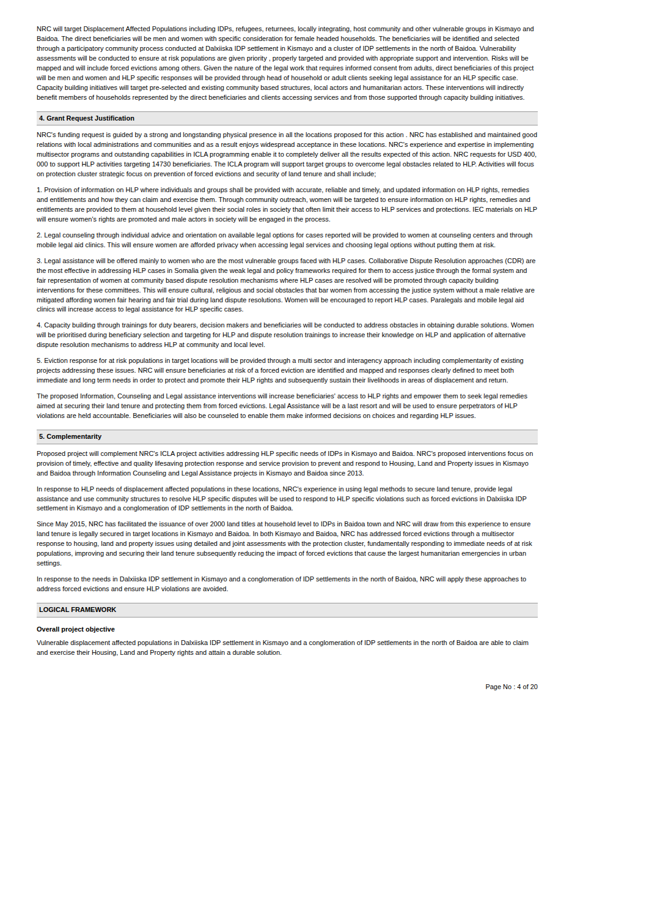NRC will target Displacement Affected Populations including IDPs, refugees, returnees, locally integrating, host community and other vulnerable groups in Kismayo and Baidoa. The direct beneficiaries will be men and women with specific consideration for female headed households. The beneficiaries will be identified and selected through a participatory community process conducted at Dalxiiska IDP settlement in Kismayo and a cluster of IDP settlements in the north of Baidoa. Vulnerability assessments will be conducted to ensure at risk populations are given priority , properly targeted and provided with appropriate support and intervention. Risks will be mapped and will include forced evictions among others. Given the nature of the legal work that requires informed consent from adults, direct beneficiaries of this project will be men and women and HLP specific responses will be provided through head of household or adult clients seeking legal assistance for an HLP specific case. Capacity building initiatives will target pre-selected and existing community based structures, local actors and humanitarian actors. These interventions will indirectly benefit members of households represented by the direct beneficiaries and clients accessing services and from those supported through capacity building initiatives.
4. Grant Request Justification
NRC's funding request is guided by a strong and longstanding physical presence in all the locations proposed for this action . NRC has established and maintained good relations with local administrations and communities and as a result enjoys widespread acceptance in these locations. NRC's experience and expertise in implementing multisector programs and outstanding capabilities in ICLA programming enable it to completely deliver all the results expected of this action. NRC requests for USD 400, 000 to support HLP activities targeting 14730 beneficiaries. The ICLA program will support target groups to overcome legal obstacles related to HLP. Activities will focus on protection cluster strategic focus on prevention of forced evictions and security of land tenure and shall include;
1. Provision of information on HLP where individuals and groups shall be provided with accurate, reliable and timely, and updated information on HLP rights, remedies and entitlements and how they can claim and exercise them. Through community outreach, women will be targeted to ensure information on HLP rights, remedies and entitlements are provided to them at household level given their social roles in society that often limit their access to HLP services and protections. IEC materials on HLP will ensure women's rights are promoted and male actors in society will be engaged in the process.
2. Legal counseling through individual advice and orientation on available legal options for cases reported will be provided to women at counseling centers and through mobile legal aid clinics. This will ensure women are afforded privacy when accessing legal services and choosing legal options without putting them at risk.
3. Legal assistance will be offered mainly to women who are the most vulnerable groups faced with HLP cases. Collaborative Dispute Resolution approaches (CDR) are the most effective in addressing HLP cases in Somalia given the weak legal and policy frameworks required for them to access justice through the formal system and fair representation of women at community based dispute resolution mechanisms where HLP cases are resolved will be promoted through capacity building interventions for these committees. This will ensure cultural, religious and social obstacles that bar women from accessing the justice system without a male relative are mitigated affording women fair hearing and fair trial during land dispute resolutions. Women will be encouraged to report HLP cases. Paralegals and mobile legal aid clinics will increase access to legal assistance for HLP specific cases.
4. Capacity building through trainings for duty bearers, decision makers and beneficiaries will be conducted to address obstacles in obtaining durable solutions. Women will be prioritised during beneficiary selection and targeting for HLP and dispute resolution trainings to increase their knowledge on HLP and application of alternative dispute resolution mechanisms to address HLP at community and local level.
5. Eviction response for at risk populations in target locations will be provided through a multi sector and interagency approach including complementarity of existing projects addressing these issues. NRC will ensure beneficiaries at risk of a forced eviction are identified and mapped and responses clearly defined to meet both immediate and long term needs in order to protect and promote their HLP rights and subsequently sustain their livelihoods in areas of displacement and return.
The proposed Information, Counseling and Legal assistance interventions will increase beneficiaries' access to HLP rights and empower them to seek legal remedies aimed at securing their land tenure and protecting them from forced evictions. Legal Assistance will be a last resort and will be used to ensure perpetrators of HLP violations are held accountable. Beneficiaries will also be counseled to enable them make informed decisions on choices and regarding HLP issues.
5. Complementarity
Proposed project will complement NRC's ICLA project activities addressing HLP specific needs of IDPs in Kismayo and Baidoa. NRC's proposed interventions focus on provision of timely, effective and quality lifesaving protection response and service provision to prevent and respond to Housing, Land and Property issues in Kismayo and Baidoa through Information Counseling and Legal Assistance projects in Kismayo and Baidoa since 2013.
In response to HLP needs of displacement affected populations in these locations, NRC's experience in using legal methods to secure land tenure, provide legal assistance and use community structures to resolve HLP specific disputes will be used to respond to HLP specific violations such as forced evictions in Dalxiiska IDP settlement in Kismayo and a conglomeration of IDP settlements in the north of Baidoa.
Since May 2015, NRC has facilitated the issuance of over 2000 land titles at household level to IDPs in Baidoa town and NRC will draw from this experience to ensure land tenure is legally secured in target locations in Kismayo and Baidoa. In both Kismayo and Baidoa, NRC has addressed forced evictions through a multisector response to housing, land and property issues using detailed and joint assessments with the protection cluster, fundamentally responding to immediate needs of at risk populations, improving and securing their land tenure subsequently reducing the impact of forced evictions that cause the largest humanitarian emergencies in urban settings.
In response to the needs in Dalxiiska IDP settlement in Kismayo and a conglomeration of IDP settlements in the north of Baidoa, NRC will apply these approaches to address forced evictions and ensure HLP violations are avoided.
LOGICAL FRAMEWORK
Overall project objective
Vulnerable displacement affected populations in Dalxiiska IDP settlement in Kismayo and a conglomeration of IDP settlements in the north of Baidoa are able to claim and exercise their Housing, Land and Property rights and attain a durable solution.
Page No : 4 of 20